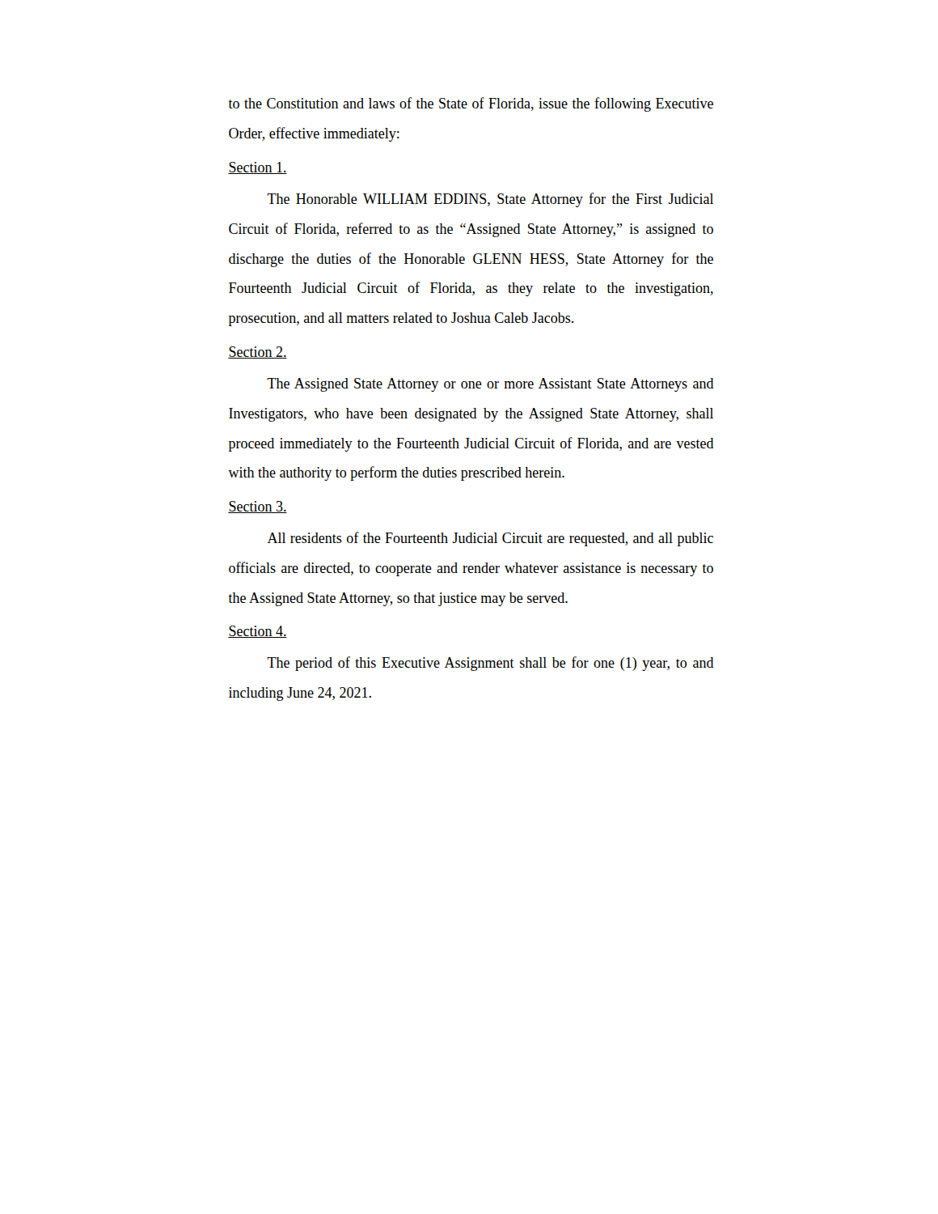to the Constitution and laws of the State of Florida, issue the following Executive Order, effective immediately:
Section 1.
The Honorable WILLIAM EDDINS, State Attorney for the First Judicial Circuit of Florida, referred to as the “Assigned State Attorney,” is assigned to discharge the duties of the Honorable GLENN HESS, State Attorney for the Fourteenth Judicial Circuit of Florida, as they relate to the investigation, prosecution, and all matters related to Joshua Caleb Jacobs.
Section 2.
The Assigned State Attorney or one or more Assistant State Attorneys and Investigators, who have been designated by the Assigned State Attorney, shall proceed immediately to the Fourteenth Judicial Circuit of Florida, and are vested with the authority to perform the duties prescribed herein.
Section 3.
All residents of the Fourteenth Judicial Circuit are requested, and all public officials are directed, to cooperate and render whatever assistance is necessary to the Assigned State Attorney, so that justice may be served.
Section 4.
The period of this Executive Assignment shall be for one (1) year, to and including June 24, 2021.